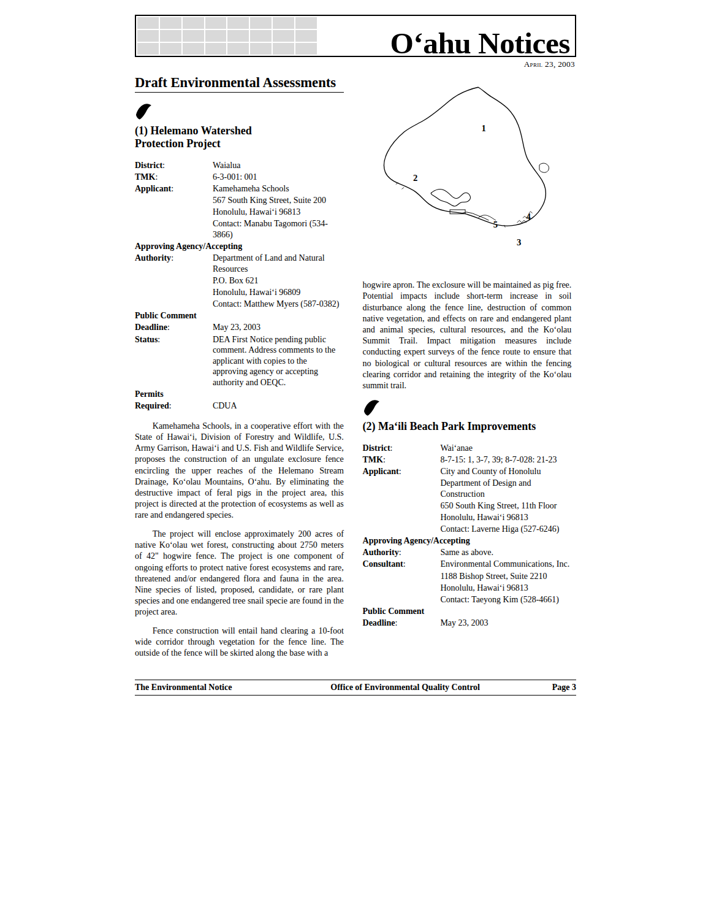Oʻahu Notices
April 23, 2003
Draft Environmental Assessments
(1) Helemano Watershed
Protection Project
| District : | Waialua |
| TMK : | 6-3-001: 001 |
| Applicant : | Kamehameha Schools |
| | 567 South King Street, Suite 200 |
| | Honolulu, Hawaiʻi 96813 |
| | Contact: Manabu Tagomori (534-3866) |
| Approving Agency/Accepting |
| Authority : | Department of Land and Natural Resources |
| | P.O. Box 621 |
| | Honolulu, Hawaiʻi 96809 |
| | Contact: Matthew Myers (587-0382) |
| Public Comment |
| Deadline : | May 23, 2003 |
| Status : | DEA First Notice pending public comment. Address comments to the applicant with copies to the approving agency or accepting authority and OEQC. |
| Permits |
| Required : | CDUA |
Kamehameha Schools, in a cooperative effort with the State of Hawaiʻi, Division of Forestry and Wildlife, U.S. Army Garrison, Hawaiʻi and U.S. Fish and Wildlife Service, proposes the construction of an ungulate exclosure fence encircling the upper reaches of the Helemano Stream Drainage, Koʻolau Mountains, Oʻahu. By eliminating the destructive impact of feral pigs in the project area, this project is directed at the protection of ecosystems as well as rare and endangered species.
The project will enclose approximately 200 acres of native Koʻolau wet forest, constructing about 2750 meters of 42" hogwire fence. The project is one component of ongoing efforts to protect native forest ecosystems and rare, threatened and/or endangered flora and fauna in the area. Nine species of listed, proposed, candidate, or rare plant species and one endangered tree snail specie are found in the project area.
Fence construction will entail hand clearing a 10-foot wide corridor through vegetation for the fence line. The outside of the fence will be skirted along the base with a
1 2 3 4 5
hogwire apron. The exclosure will be maintained as pig free. Potential impacts include short-term increase in soil disturbance along the fence line, destruction of common native vegetation, and effects on rare and endangered plant and animal species, cultural resources, and the Koʻolau Summit Trail. Impact mitigation measures include conducting expert surveys of the fence route to ensure that no biological or cultural resources are within the fencing clearing corridor and retaining the integrity of the Koʻolau summit trail.
(2) Maʻili Beach Park Improvements
| District : | Waiʻanae |
| TMK : | 8-7-15: 1, 3-7, 39; 8-7-028: 21-23 |
| Applicant : | City and County of Honolulu |
| | Department of Design and Construction |
| | 650 South King Street, 11th Floor |
| | Honolulu, Hawaiʻi 96813 |
| | Contact: Laverne Higa (527-6246) |
| Approving Agency/Accepting |
| Authority : | Same as above. |
| Consultant : | Environmental Communications, Inc. |
| | 1188 Bishop Street, Suite 2210 |
| | Honolulu, Hawaiʻi 96813 |
| | Contact: Taeyong Kim (528-4661) |
| Public Comment |
| Deadline : | May 23, 2003 |
The Environmental Notice Office of Environmental Quality Control Page 3